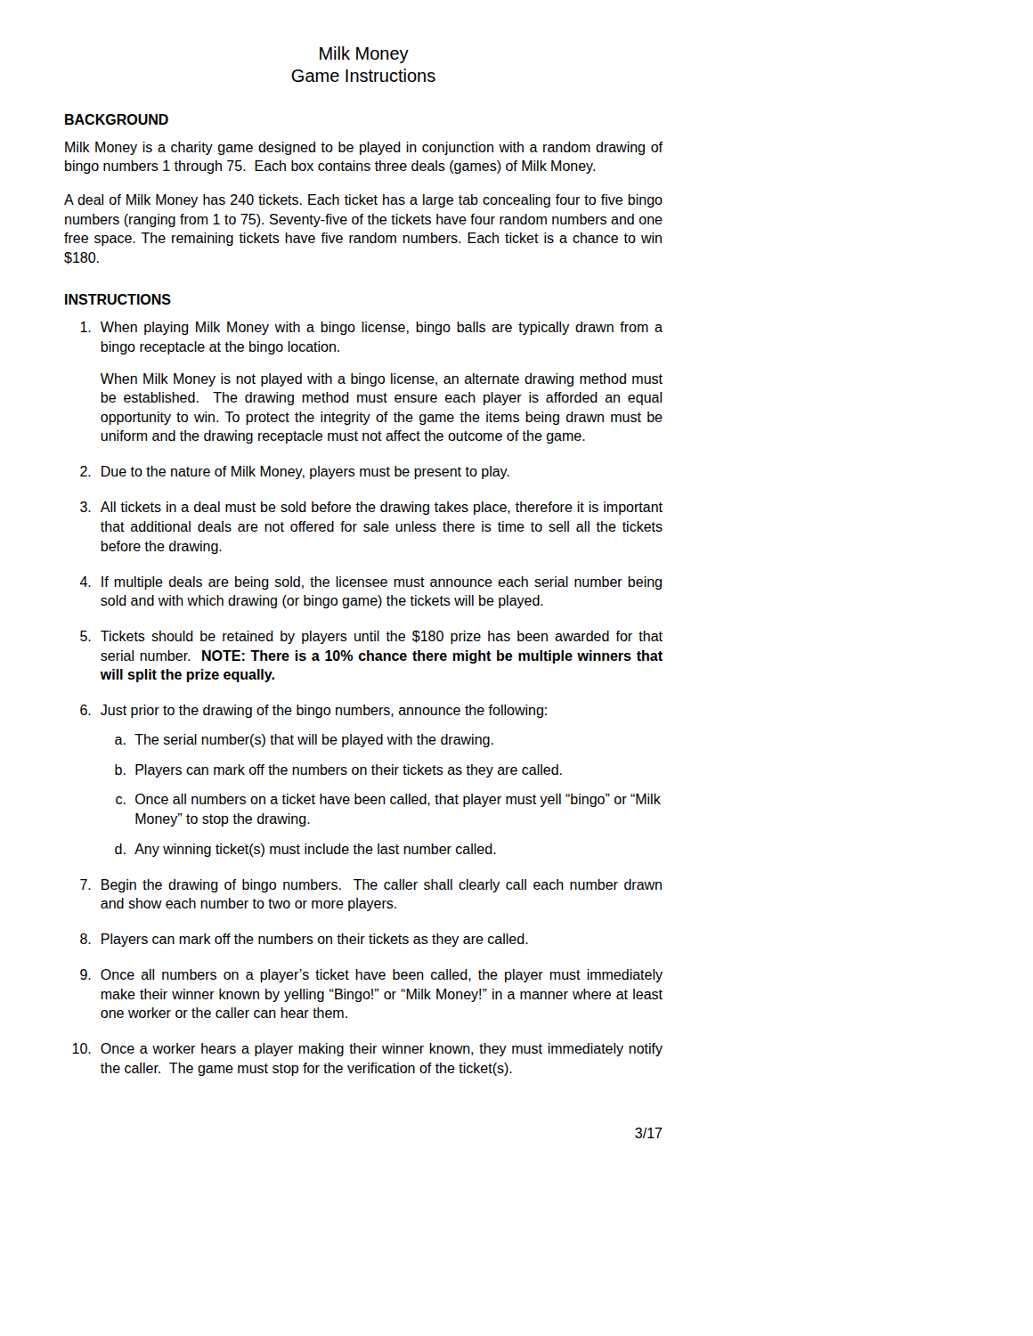Milk Money Game Instructions
BACKGROUND
Milk Money is a charity game designed to be played in conjunction with a random drawing of bingo numbers 1 through 75. Each box contains three deals (games) of Milk Money.
A deal of Milk Money has 240 tickets. Each ticket has a large tab concealing four to five bingo numbers (ranging from 1 to 75). Seventy-five of the tickets have four random numbers and one free space. The remaining tickets have five random numbers. Each ticket is a chance to win $180.
INSTRUCTIONS
When playing Milk Money with a bingo license, bingo balls are typically drawn from a bingo receptacle at the bingo location.
When Milk Money is not played with a bingo license, an alternate drawing method must be established. The drawing method must ensure each player is afforded an equal opportunity to win. To protect the integrity of the game the items being drawn must be uniform and the drawing receptacle must not affect the outcome of the game.
Due to the nature of Milk Money, players must be present to play.
All tickets in a deal must be sold before the drawing takes place, therefore it is important that additional deals are not offered for sale unless there is time to sell all the tickets before the drawing.
If multiple deals are being sold, the licensee must announce each serial number being sold and with which drawing (or bingo game) the tickets will be played.
Tickets should be retained by players until the $180 prize has been awarded for that serial number. NOTE: There is a 10% chance there might be multiple winners that will split the prize equally.
Just prior to the drawing of the bingo numbers, announce the following:
The serial number(s) that will be played with the drawing.
Players can mark off the numbers on their tickets as they are called.
Once all numbers on a ticket have been called, that player must yell “bingo” or “Milk Money” to stop the drawing.
Any winning ticket(s) must include the last number called.
Begin the drawing of bingo numbers. The caller shall clearly call each number drawn and show each number to two or more players.
Players can mark off the numbers on their tickets as they are called.
Once all numbers on a player’s ticket have been called, the player must immediately make their winner known by yelling “Bingo!” or “Milk Money!” in a manner where at least one worker or the caller can hear them.
Once a worker hears a player making their winner known, they must immediately notify the caller. The game must stop for the verification of the ticket(s).
3/17